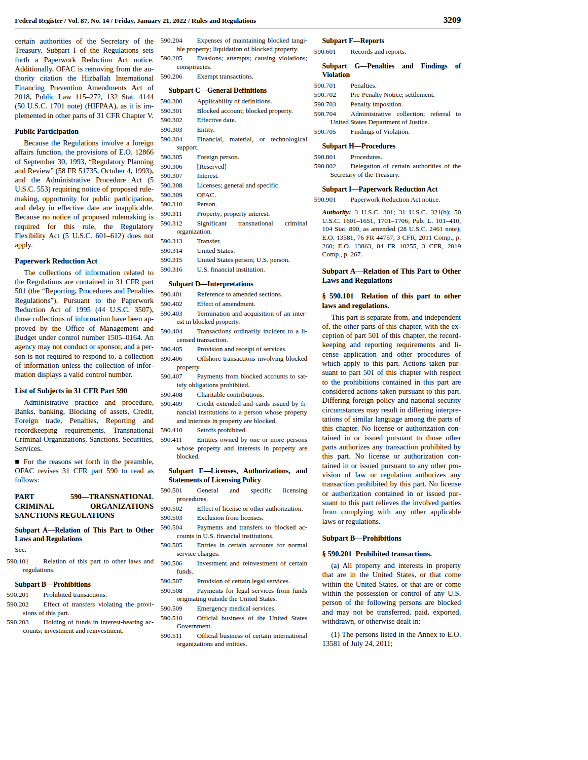Federal Register / Vol. 87, No. 14 / Friday, January 21, 2022 / Rules and Regulations
3209
certain authorities of the Secretary of the Treasury. Subpart I of the Regulations sets forth a Paperwork Reduction Act notice. Additionally, OFAC is removing from the authority citation the Hizballah International Financing Prevention Amendments Act of 2018, Public Law 115–272, 132 Stat. 4144 (50 U.S.C. 1701 note) (HIFPAA), as it is implemented in other parts of 31 CFR Chapter V.
Public Participation
Because the Regulations involve a foreign affairs function, the provisions of E.O. 12866 of September 30, 1993, “Regulatory Planning and Review” (58 FR 51735, October 4, 1993), and the Administrative Procedure Act (5 U.S.C. 553) requiring notice of proposed rulemaking, opportunity for public participation, and delay in effective date are inapplicable. Because no notice of proposed rulemaking is required for this rule, the Regulatory Flexibility Act (5 U.S.C. 601–612) does not apply.
Paperwork Reduction Act
The collections of information related to the Regulations are contained in 31 CFR part 501 (the “Reporting, Procedures and Penalties Regulations”). Pursuant to the Paperwork Reduction Act of 1995 (44 U.S.C. 3507), those collections of information have been approved by the Office of Management and Budget under control number 1505–0164. An agency may not conduct or sponsor, and a person is not required to respond to, a collection of information unless the collection of information displays a valid control number.
List of Subjects in 31 CFR Part 590
Administrative practice and procedure, Banks, banking, Blocking of assets, Credit, Foreign trade, Penalties, Reporting and recordkeeping requirements, Transnational Criminal Organizations, Sanctions, Securities, Services.
For the reasons set forth in the preamble, OFAC revises 31 CFR part 590 to read as follows:
PART 590—TRANSNATIONAL CRIMINAL ORGANIZATIONS SANCTIONS REGULATIONS
Subpart A—Relation of This Part to Other Laws and Regulations
Sec.
590.101 Relation of this part to other laws and regulations.
Subpart B—Prohibitions
590.201 Prohibited transactions.
590.202 Effect of transfers violating the provisions of this part.
590.203 Holding of funds in interest-bearing accounts; investment and reinvestment.
590.204 Expenses of maintaining blocked tangible property; liquidation of blocked property.
590.205 Evasions; attempts; causing violations; conspiracies.
590.206 Exempt transactions.
Subpart C—General Definitions
590.300 Applicability of definitions.
590.301 Blocked account; blocked property.
590.302 Effective date.
590.303 Entity.
590.304 Financial, material, or technological support.
590.305 Foreign person.
590.306[Reserved]
590.307 Interest.
590.308 Licenses; general and specific.
590.309 OFAC.
590.310 Person.
590.311 Property; property interest.
590.312 Significant transnational criminal organization.
590.313 Transfer.
590.314 United States.
590.315 United States person; U.S. person.
590.316 U.S. financial institution.
Subpart D—Interpretations
590.401 Reference to amended sections.
590.402 Effect of amendment.
590.403 Termination and acquisition of an interest in blocked property.
590.404 Transactions ordinarily incident to a licensed transaction.
590.405 Provision and receipt of services.
590.406 Offshore transactions involving blocked property.
590.407 Payments from blocked accounts to satisfy obligations prohibited.
590.408 Charitable contributions.
590.409 Credit extended and cards issued by financial institutions to a person whose property and interests in property are blocked.
590.410 Setoffs prohibited.
590.411 Entities owned by one or more persons whose property and interests in property are blocked.
Subpart E—Licenses, Authorizations, and Statements of Licensing Policy
590.501 General and specific licensing procedures.
590.502 Effect of license or other authorization.
590.503 Exclusion from licenses.
590.504 Payments and transfers to blocked accounts in U.S. financial institutions.
590.505 Entries in certain accounts for normal service charges.
590.506 Investment and reinvestment of certain funds.
590.507 Provision of certain legal services.
590.508 Payments for legal services from funds originating outside the United States.
590.509 Emergency medical services.
590.510 Official business of the United States Government.
590.511 Official business of certain international organizations and entities.
Subpart F—Reports
590.601 Records and reports.
Subpart G—Penalties and Findings of Violation
590.701 Penalties.
590.702 Pre-Penalty Notice; settlement.
590.703 Penalty imposition.
590.704 Administrative collection; referral to United States Department of Justice.
590.705 Findings of Violation.
Subpart H—Procedures
590.801 Procedures.
590.802 Delegation of certain authorities of the Secretary of the Treasury.
Subpart I—Paperwork Reduction Act
590.901 Paperwork Reduction Act notice.
Authority: 3 U.S.C. 301; 31 U.S.C. 321(b); 50 U.S.C. 1601–1651, 1701–1706; Pub. L. 101–410, 104 Stat. 890, as amended (28 U.S.C. 2461 note); E.O. 13581, 76 FR 44757, 3 CFR, 2011 Comp., p. 260; E.O. 13863, 84 FR 10255, 3 CFR, 2019 Comp., p. 267.
Subpart A—Relation of This Part to Other Laws and Regulations
§ 590.101 Relation of this part to other laws and regulations.
This part is separate from, and independent of, the other parts of this chapter, with the exception of part 501 of this chapter, the recordkeeping and reporting requirements and license application and other procedures of which apply to this part. Actions taken pursuant to part 501 of this chapter with respect to the prohibitions contained in this part are considered actions taken pursuant to this part. Differing foreign policy and national security circumstances may result in differing interpretations of similar language among the parts of this chapter. No license or authorization contained in or issued pursuant to those other parts authorizes any transaction prohibited by this part. No license or authorization contained in or issued pursuant to any other provision of law or regulation authorizes any transaction prohibited by this part. No license or authorization contained in or issued pursuant to this part relieves the involved parties from complying with any other applicable laws or regulations.
Subpart B—Prohibitions
§ 590.201 Prohibited transactions.
(a) All property and interests in property that are in the United States, or that come within the United States, or that are or come within the possession or control of any U.S. person of the following persons are blocked and may not be transferred, paid, exported, withdrawn, or otherwise dealt in:
(1) The persons listed in the Annex to E.O. 13581 of July 24, 2011;